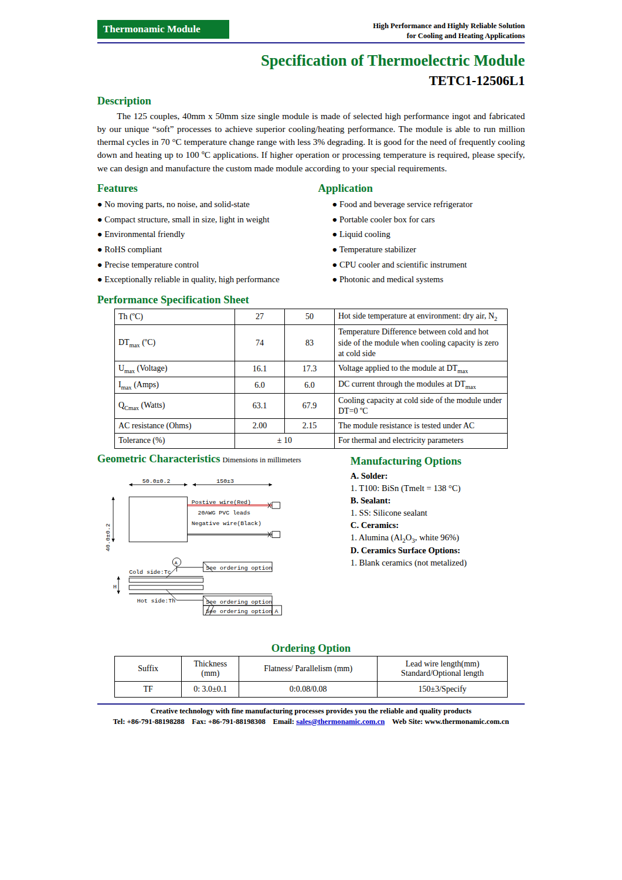Thermonamic Module
High Performance and Highly Reliable Solution
for Cooling and Heating Applications
Specification of Thermoelectric Module
TETC1-12506L1
Description
The 125 couples, 40mm x 50mm size single module is made of selected high performance ingot and fabricated by our unique “soft” processes to achieve superior cooling/heating performance. The module is able to run million thermal cycles in 70 °C temperature change range with less 3% degrading. It is good for the need of frequently cooling down and heating up to 100 ºC applications. If higher operation or processing temperature is required, please specify, we can design and manufacture the custom made module according to your special requirements.
Features
No moving parts, no noise, and solid-state
Compact structure, small in size, light in weight
Environmental friendly
RoHS compliant
Precise temperature control
Exceptionally reliable in quality, high performance
Application
Food and beverage service refrigerator
Portable cooler box for cars
Liquid cooling
Temperature stabilizer
CPU cooler and scientific instrument
Photonic and medical systems
Performance Specification Sheet
| Th (ºC) | 27 | 50 | Hot side temperature at environment: dry air, N 2 |
| DT max (ºC) | 74 | 83 | Temperature Difference between cold and hot side of the module when cooling capacity is zero at cold side |
| U max (Voltage) | 16.1 | 17.3 | Voltage applied to the module at DT max |
| I max (Amps) | 6.0 | 6.0 | DC current through the modules at DT max |
| Q Cmax (Watts) | 63.1 | 67.9 | Cooling capacity at cold side of the module under DT=0 ºC |
| AC resistance (Ohms) | 2.00 | 2.15 | The module resistance is tested under AC |
| Tolerance (%) | ± 10 | For thermal and electricity parameters |
Geometric Characteristics
Dimensions in millimeters
50.0±0.2 150±3 Postive wire(Red) 20AWG PVC leads Negative wire(Black) See ordering option See ordering option See ordering option A A Cold side:Tc Hot side:Th H 40.0±0.2
Manufacturing Options
A. Solder:
1. T100: BiSn (Tmelt = 138 °C)
B. Sealant:
1. SS: Silicone sealant
C. Ceramics:
1. Alumina (Al2O3, white 96%)
D. Ceramics Surface Options:
1. Blank ceramics (not metalized)
Ordering Option
| Suffix | Thickness (mm) | Flatness/ Parallelism (mm) | Lead wire length(mm) Standard/Optional length |
| TF | 0: 3.0±0.1 | 0:0.08/0.08 | 150±3/Specify |
Creative technology with fine manufacturing processes provides you the reliable and quality products
Tel: +86-791-88198288 Fax: +86-791-88198308 Email: sales@thermonamic.com.cn Web Site: www.thermonamic.com.cn